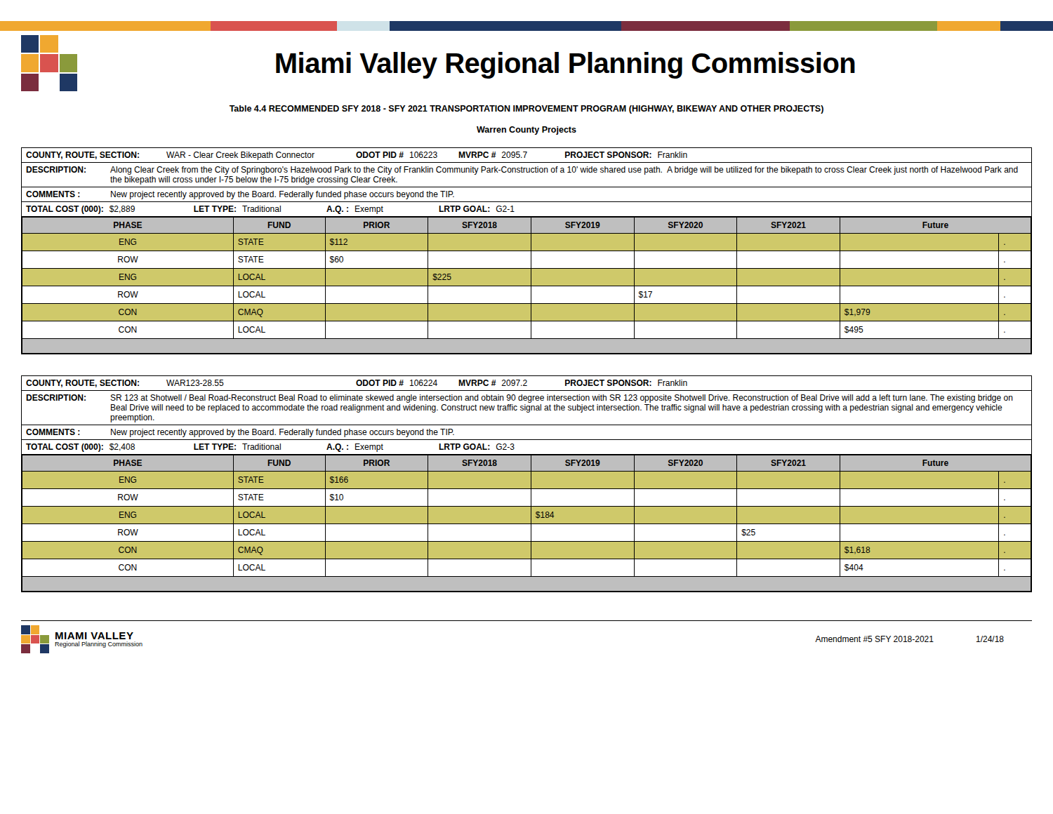Miami Valley Regional Planning Commission
Table 4.4 RECOMMENDED SFY 2018 - SFY 2021 TRANSPORTATION IMPROVEMENT PROGRAM (HIGHWAY, BIKEWAY AND OTHER PROJECTS)
Warren County Projects
COUNTY, ROUTE, SECTION: WAR - Clear Creek Bikepath Connector ODOT PID #106223 MVRPC #2095.7 PROJECT SPONSOR: Franklin
DESCRIPTION: Along Clear Creek from the City of Springboro's Hazelwood Park to the City of Franklin Community Park-Construction of a 10' wide shared use path. A bridge will be utilized for the bikepath to cross Clear Creek just north of Hazelwood Park and the bikepath will cross under I-75 below the I-75 bridge crossing Clear Creek.
COMMENTS : New project recently approved by the Board. Federally funded phase occurs beyond the TIP.
TOTAL COST (000):$2,889 LET TYPE: Traditional A.Q. : Exempt LRTP GOAL: G2-1
| PHASE | FUND | PRIOR | SFY2018 | SFY2019 | SFY2020 | SFY2021 | Future |
| --- | --- | --- | --- | --- | --- | --- | --- |
| ENG | STATE | $112 | | | | | | . |
| ROW | STATE | $60 | | | | | | . |
| ENG | LOCAL | | $225 | | | | | . |
| ROW | LOCAL | | | | $17 | | | . |
| CON | CMAQ | | | | | | $1,979 | . |
| CON | LOCAL | | | | | | $495 | . |
COUNTY, ROUTE, SECTION: WAR123-28.55 ODOT PID #106224 MVRPC #2097.2 PROJECT SPONSOR: Franklin
DESCRIPTION: SR 123 at Shotwell / Beal Road-Reconstruct Beal Road to eliminate skewed angle intersection and obtain 90 degree intersection with SR 123 opposite Shotwell Drive. Reconstruction of Beal Drive will add a left turn lane. The existing bridge on Beal Drive will need to be replaced to accommodate the road realignment and widening. Construct new traffic signal at the subject intersection. The traffic signal will have a pedestrian crossing with a pedestrian signal and emergency vehicle preemption.
COMMENTS : New project recently approved by the Board. Federally funded phase occurs beyond the TIP.
TOTAL COST (000):$2,408 LET TYPE: Traditional A.Q. : Exempt LRTP GOAL: G2-3
| PHASE | FUND | PRIOR | SFY2018 | SFY2019 | SFY2020 | SFY2021 | Future |
| --- | --- | --- | --- | --- | --- | --- | --- |
| ENG | STATE | $166 | | | | | | . |
| ROW | STATE | $10 | | | | | | . |
| ENG | LOCAL | | | $184 | | | | . |
| ROW | LOCAL | | | | | $25 | | . |
| CON | CMAQ | | | | | | $1,618 | . |
| CON | LOCAL | | | | | | $404 | . |
MIAMI VALLEY
Regional Planning Commission
Amendment #5 SFY 2018-2021
1/24/18